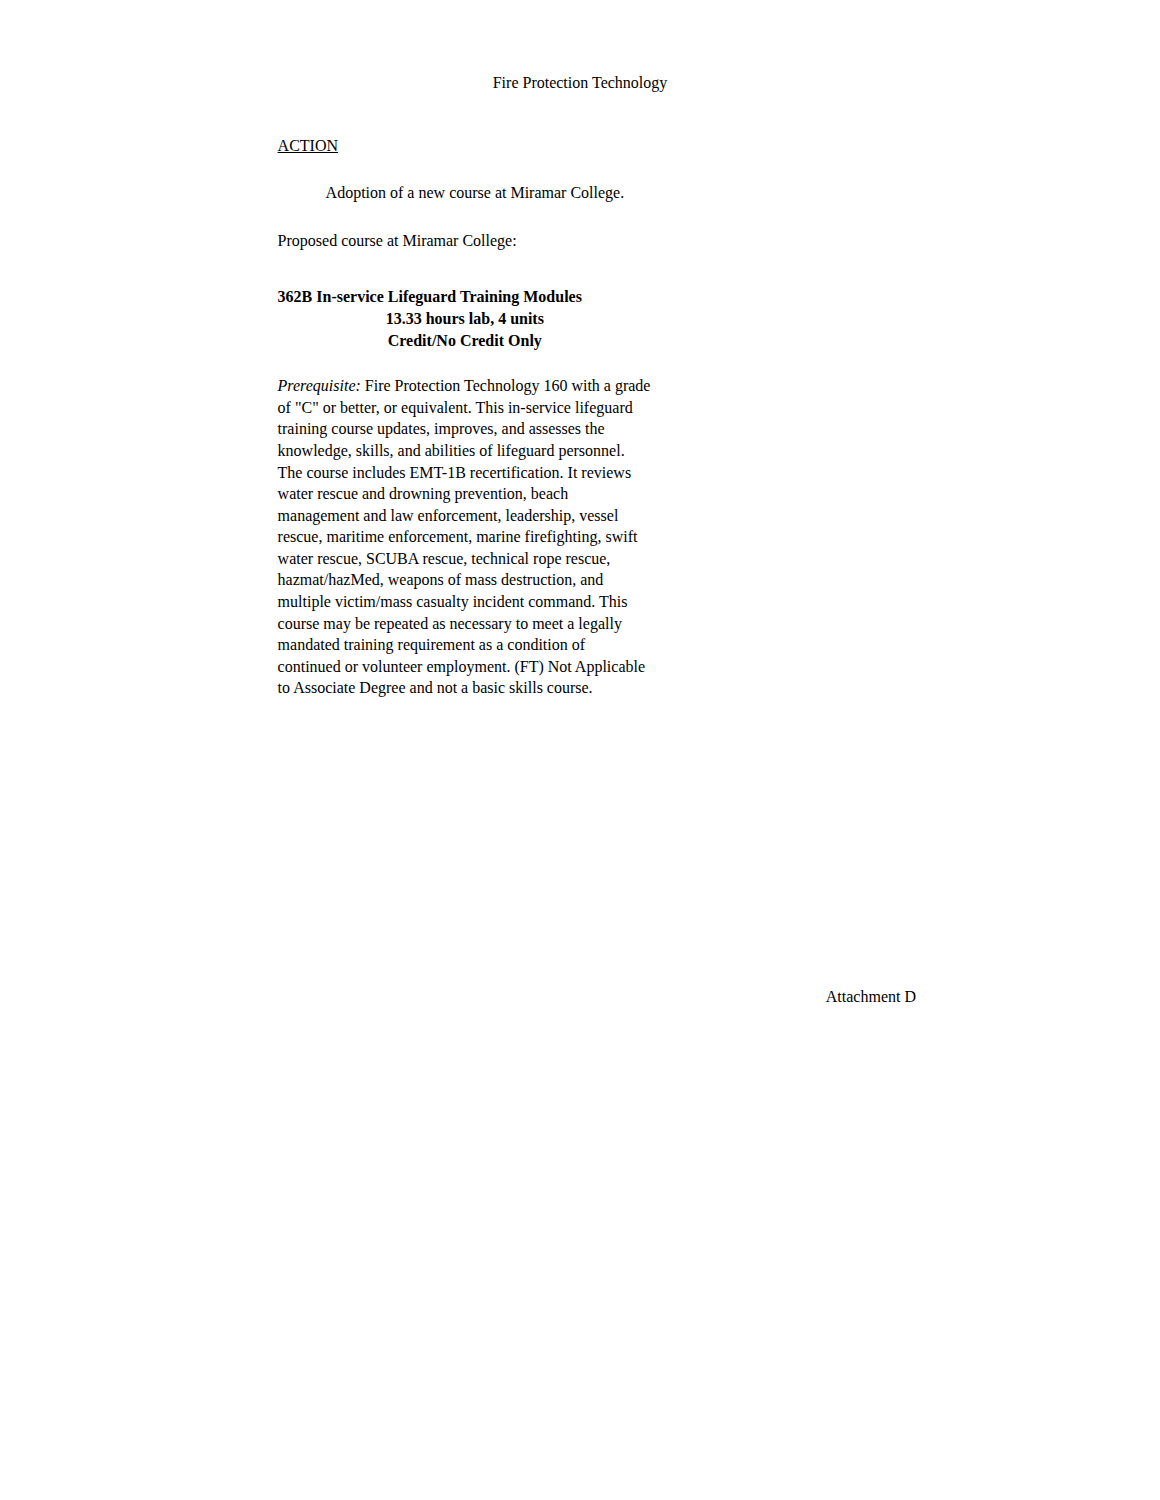Fire Protection Technology
ACTION
Adoption of a new course at Miramar College.
Proposed course at Miramar College:
362B In-service Lifeguard Training Modules
13.33 hours lab, 4 units
Credit/No Credit Only
Prerequisite: Fire Protection Technology 160 with a grade of "C" or better, or equivalent. This in-service lifeguard training course updates, improves, and assesses the knowledge, skills, and abilities of lifeguard personnel. The course includes EMT-1B recertification. It reviews water rescue and drowning prevention, beach management and law enforcement, leadership, vessel rescue, maritime enforcement, marine firefighting, swift water rescue, SCUBA rescue, technical rope rescue, hazmat/hazMed, weapons of mass destruction, and multiple victim/mass casualty incident command. This course may be repeated as necessary to meet a legally mandated training requirement as a condition of continued or volunteer employment. (FT) Not Applicable to Associate Degree and not a basic skills course.
Attachment D